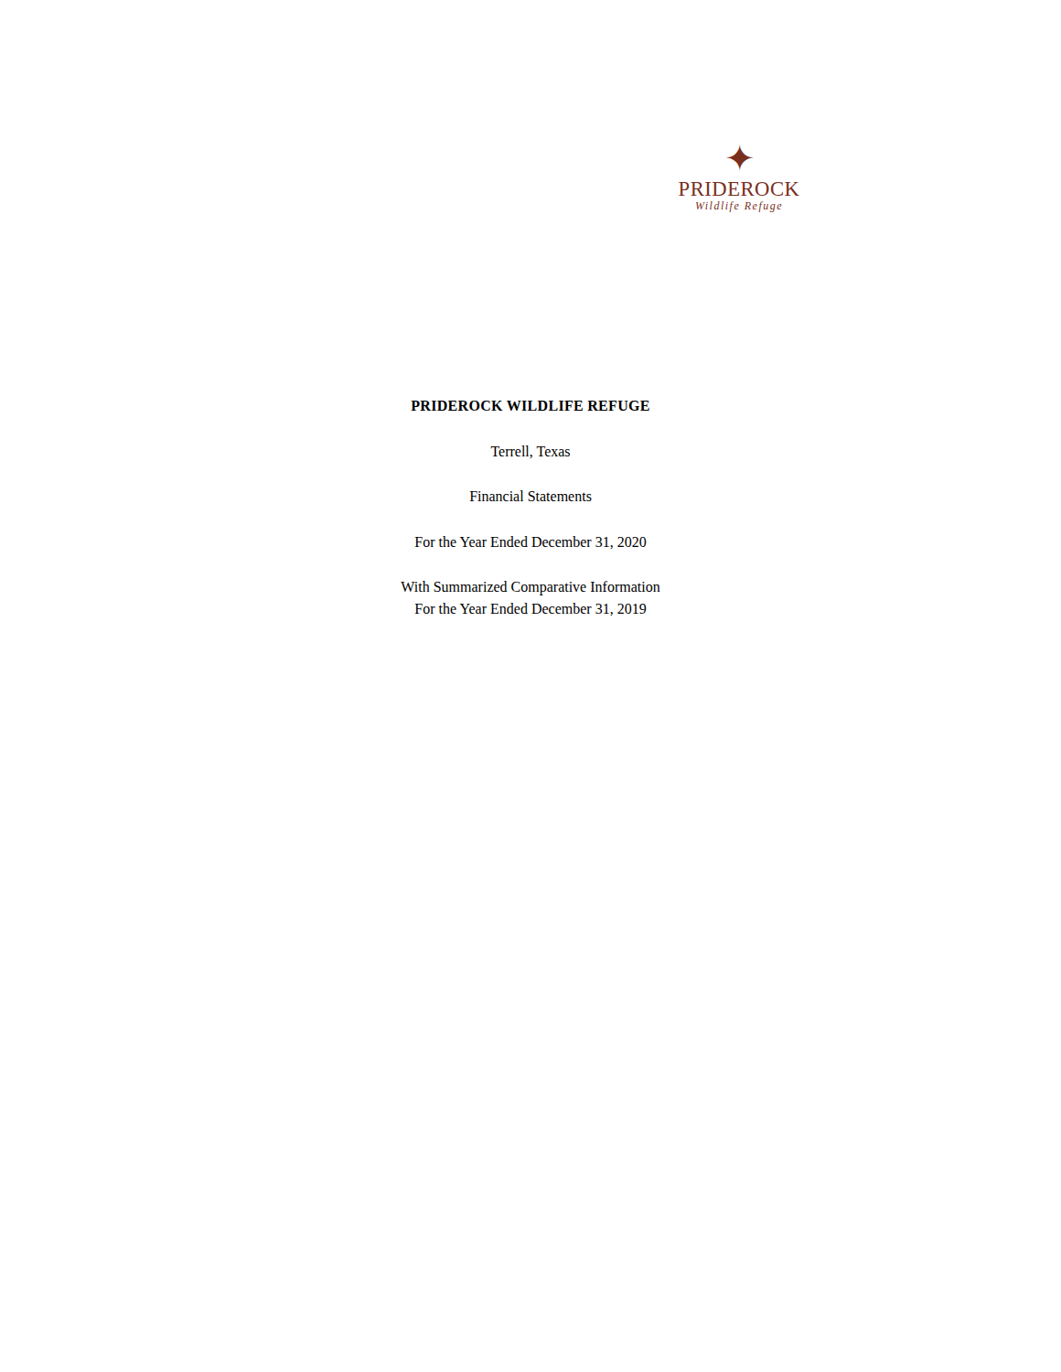✦
PRIDEROCK
Wildlife Refuge
PRIDEROCK WILDLIFE REFUGE
Terrell, Texas
Financial Statements
For the Year Ended December 31, 2020
With Summarized Comparative Information
For the Year Ended December 31, 2019